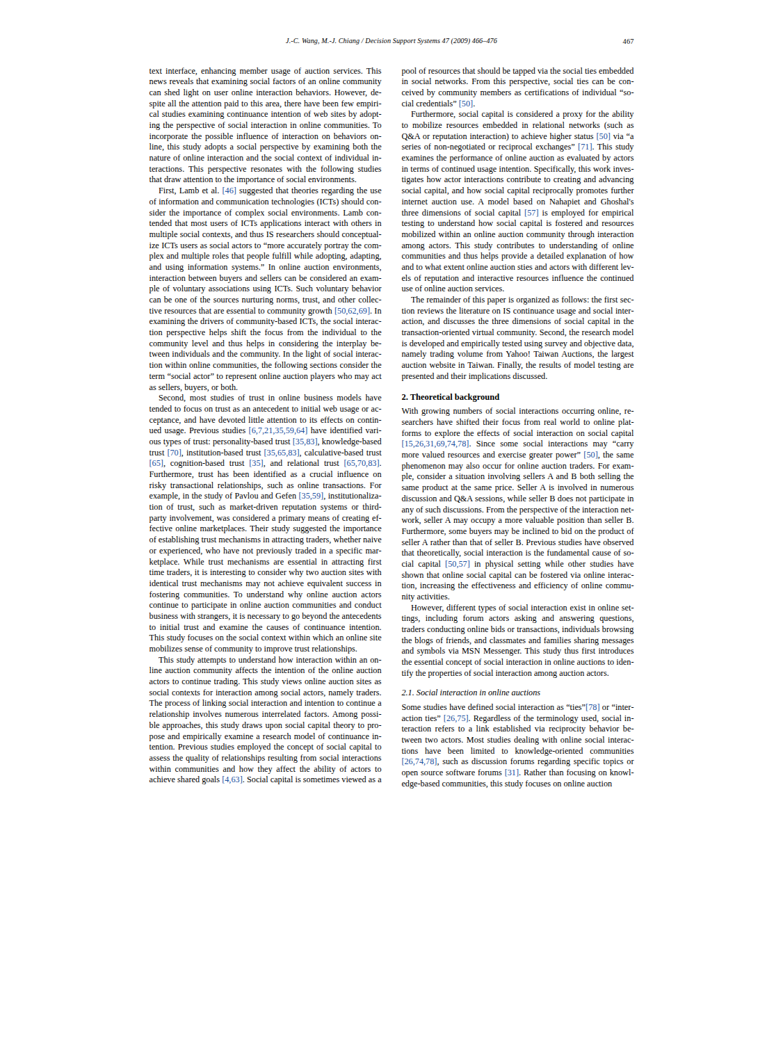J.-C. Wang, M.-J. Chiang / Decision Support Systems 47 (2009) 466–476 467
text interface, enhancing member usage of auction services. This news reveals that examining social factors of an online community can shed light on user online interaction behaviors. However, despite all the attention paid to this area, there have been few empirical studies examining continuance intention of web sites by adopting the perspective of social interaction in online communities. To incorporate the possible influence of interaction on behaviors online, this study adopts a social perspective by examining both the nature of online interaction and the social context of individual interactions. This perspective resonates with the following studies that draw attention to the importance of social environments.
First, Lamb et al. [46] suggested that theories regarding the use of information and communication technologies (ICTs) should consider the importance of complex social environments. Lamb contended that most users of ICTs applications interact with others in multiple social contexts, and thus IS researchers should conceptualize ICTs users as social actors to “more accurately portray the complex and multiple roles that people fulfill while adopting, adapting, and using information systems.” In online auction environments, interaction between buyers and sellers can be considered an example of voluntary associations using ICTs. Such voluntary behavior can be one of the sources nurturing norms, trust, and other collective resources that are essential to community growth [50,62,69]. In examining the drivers of community-based ICTs, the social interaction perspective helps shift the focus from the individual to the community level and thus helps in considering the interplay between individuals and the community. In the light of social interaction within online communities, the following sections consider the term “social actor” to represent online auction players who may act as sellers, buyers, or both.
Second, most studies of trust in online business models have tended to focus on trust as an antecedent to initial web usage or acceptance, and have devoted little attention to its effects on continued usage. Previous studies [6,7,21,35,59,64] have identified various types of trust: personality-based trust [35,83], knowledge-based trust [70], institution-based trust [35,65,83], calculative-based trust [65], cognition-based trust [35], and relational trust [65,70,83]. Furthermore, trust has been identified as a crucial influence on risky transactional relationships, such as online transactions. For example, in the study of Pavlou and Gefen [35,59], institutionalization of trust, such as market-driven reputation systems or third-party involvement, was considered a primary means of creating effective online marketplaces. Their study suggested the importance of establishing trust mechanisms in attracting traders, whether naive or experienced, who have not previously traded in a specific marketplace. While trust mechanisms are essential in attracting first time traders, it is interesting to consider why two auction sites with identical trust mechanisms may not achieve equivalent success in fostering communities. To understand why online auction actors continue to participate in online auction communities and conduct business with strangers, it is necessary to go beyond the antecedents to initial trust and examine the causes of continuance intention. This study focuses on the social context within which an online site mobilizes sense of community to improve trust relationships.
This study attempts to understand how interaction within an online auction community affects the intention of the online auction actors to continue trading. This study views online auction sites as social contexts for interaction among social actors, namely traders. The process of linking social interaction and intention to continue a relationship involves numerous interrelated factors. Among possible approaches, this study draws upon social capital theory to propose and empirically examine a research model of continuance intention. Previous studies employed the concept of social capital to assess the quality of relationships resulting from social interactions within communities and how they affect the ability of actors to achieve shared goals [4,63]. Social capital is sometimes viewed as a pool of resources that should be tapped via the social ties embedded in social networks. From this perspective, social ties can be conceived by community members as certifications of individual “social credentials” [50].
Furthermore, social capital is considered a proxy for the ability to mobilize resources embedded in relational networks (such as Q&A or reputation interaction) to achieve higher status [50] via “a series of non-negotiated or reciprocal exchanges” [71]. This study examines the performance of online auction as evaluated by actors in terms of continued usage intention. Specifically, this work investigates how actor interactions contribute to creating and advancing social capital, and how social capital reciprocally promotes further internet auction use. A model based on Nahapiet and Ghoshal's three dimensions of social capital [57] is employed for empirical testing to understand how social capital is fostered and resources mobilized within an online auction community through interaction among actors. This study contributes to understanding of online communities and thus helps provide a detailed explanation of how and to what extent online auction sties and actors with different levels of reputation and interactive resources influence the continued use of online auction services.
The remainder of this paper is organized as follows: the first section reviews the literature on IS continuance usage and social interaction, and discusses the three dimensions of social capital in the transaction-oriented virtual community. Second, the research model is developed and empirically tested using survey and objective data, namely trading volume from Yahoo! Taiwan Auctions, the largest auction website in Taiwan. Finally, the results of model testing are presented and their implications discussed.
2. Theoretical background
With growing numbers of social interactions occurring online, researchers have shifted their focus from real world to online platforms to explore the effects of social interaction on social capital [15,26,31,69,74,78]. Since some social interactions may “carry more valued resources and exercise greater power” [50], the same phenomenon may also occur for online auction traders. For example, consider a situation involving sellers A and B both selling the same product at the same price. Seller A is involved in numerous discussion and Q&A sessions, while seller B does not participate in any of such discussions. From the perspective of the interaction network, seller A may occupy a more valuable position than seller B. Furthermore, some buyers may be inclined to bid on the product of seller A rather than that of seller B. Previous studies have observed that theoretically, social interaction is the fundamental cause of social capital [50,57] in physical setting while other studies have shown that online social capital can be fostered via online interaction, increasing the effectiveness and efficiency of online community activities.
However, different types of social interaction exist in online settings, including forum actors asking and answering questions, traders conducting online bids or transactions, individuals browsing the blogs of friends, and classmates and families sharing messages and symbols via MSN Messenger. This study thus first introduces the essential concept of social interaction in online auctions to identify the properties of social interaction among auction actors.
2.1. Social interaction in online auctions
Some studies have defined social interaction as “ties”[78] or “interaction ties” [26,75]. Regardless of the terminology used, social interaction refers to a link established via reciprocity behavior between two actors. Most studies dealing with online social interactions have been limited to knowledge-oriented communities [26,74,78], such as discussion forums regarding specific topics or open source software forums [31]. Rather than focusing on knowledge-based communities, this study focuses on online auction